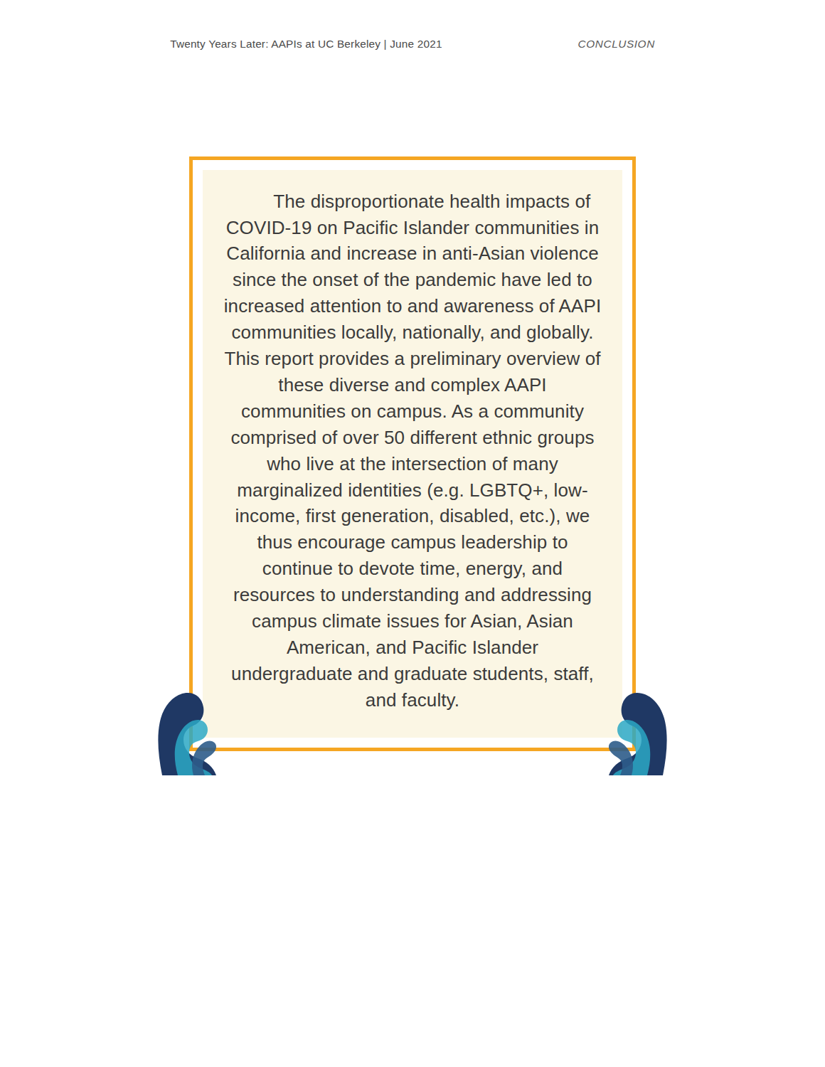Twenty Years Later: AAPIs at UC Berkeley | June 2021 CONCLUSION
The disproportionate health impacts of COVID-19 on Pacific Islander communities in California and increase in anti-Asian violence since the onset of the pandemic have led to increased attention to and awareness of AAPI communities locally, nationally, and globally. This report provides a preliminary overview of these diverse and complex AAPI communities on campus. As a community comprised of over 50 different ethnic groups who live at the intersection of many marginalized identities (e.g. LGBTQ+, low-income, first generation, disabled, etc.), we thus encourage campus leadership to continue to devote time, energy, and resources to understanding and addressing campus climate issues for Asian, Asian American, and Pacific Islander undergraduate and graduate students, staff, and faculty.
19